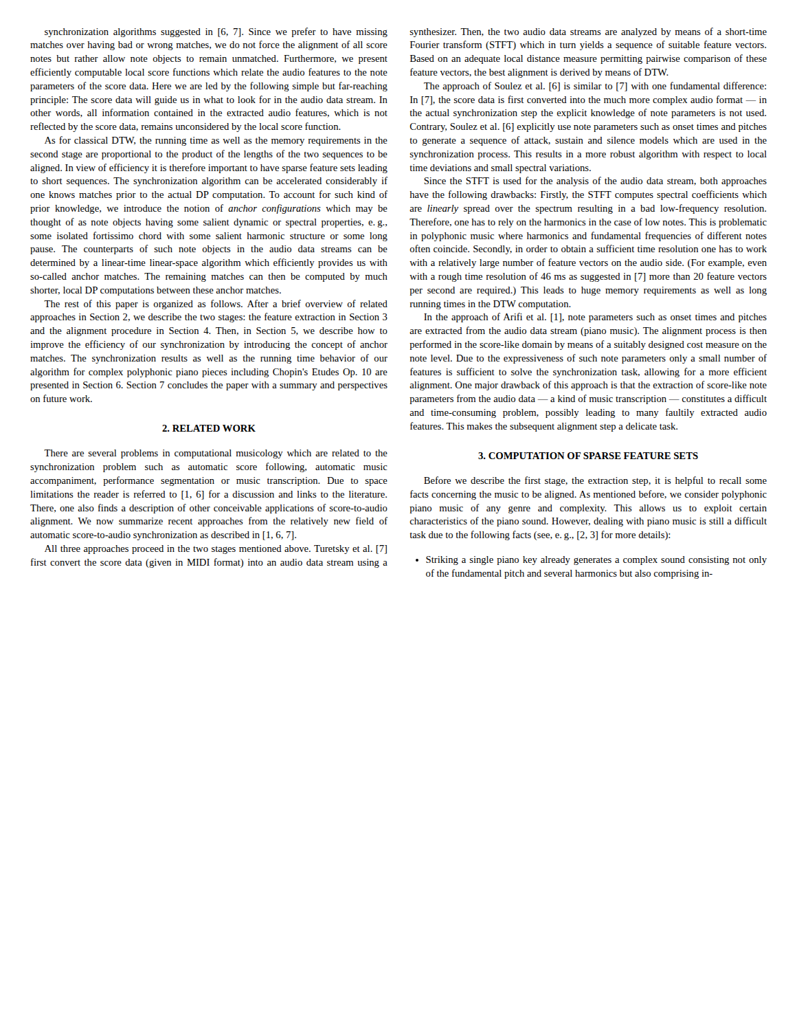synchronization algorithms suggested in [6, 7]. Since we prefer to have missing matches over having bad or wrong matches, we do not force the alignment of all score notes but rather allow note objects to remain unmatched. Furthermore, we present efficiently computable local score functions which relate the audio features to the note parameters of the score data. Here we are led by the following simple but far-reaching principle: The score data will guide us in what to look for in the audio data stream. In other words, all information contained in the extracted audio features, which is not reflected by the score data, remains unconsidered by the local score function.
As for classical DTW, the running time as well as the memory requirements in the second stage are proportional to the product of the lengths of the two sequences to be aligned. In view of efficiency it is therefore important to have sparse feature sets leading to short sequences. The synchronization algorithm can be accelerated considerably if one knows matches prior to the actual DP computation. To account for such kind of prior knowledge, we introduce the notion of anchor configurations which may be thought of as note objects having some salient dynamic or spectral properties, e. g., some isolated fortissimo chord with some salient harmonic structure or some long pause. The counterparts of such note objects in the audio data streams can be determined by a linear-time linear-space algorithm which efficiently provides us with so-called anchor matches. The remaining matches can then be computed by much shorter, local DP computations between these anchor matches.
The rest of this paper is organized as follows. After a brief overview of related approaches in Section 2, we describe the two stages: the feature extraction in Section 3 and the alignment procedure in Section 4. Then, in Section 5, we describe how to improve the efficiency of our synchronization by introducing the concept of anchor matches. The synchronization results as well as the running time behavior of our algorithm for complex polyphonic piano pieces including Chopin's Etudes Op. 10 are presented in Section 6. Section 7 concludes the paper with a summary and perspectives on future work.
2. Related Work
There are several problems in computational musicology which are related to the synchronization problem such as automatic score following, automatic music accompaniment, performance segmentation or music transcription. Due to space limitations the reader is referred to [1, 6] for a discussion and links to the literature. There, one also finds a description of other conceivable applications of score-to-audio alignment. We now summarize recent approaches from the relatively new field of automatic score-to-audio synchronization as described in [1, 6, 7].
All three approaches proceed in the two stages mentioned above. Turetsky et al. [7] first convert the score data (given in MIDI format) into an audio data stream using a synthesizer. Then, the two audio data streams are analyzed by means of a short-time Fourier transform (STFT) which in turn yields a sequence of suitable feature vectors. Based on an adequate local distance measure permitting pairwise comparison of these feature vectors, the best alignment is derived by means of DTW.
The approach of Soulez et al. [6] is similar to [7] with one fundamental difference: In [7], the score data is first converted into the much more complex audio format — in the actual synchronization step the explicit knowledge of note parameters is not used. Contrary, Soulez et al. [6] explicitly use note parameters such as onset times and pitches to generate a sequence of attack, sustain and silence models which are used in the synchronization process. This results in a more robust algorithm with respect to local time deviations and small spectral variations.
Since the STFT is used for the analysis of the audio data stream, both approaches have the following drawbacks: Firstly, the STFT computes spectral coefficients which are linearly spread over the spectrum resulting in a bad low-frequency resolution. Therefore, one has to rely on the harmonics in the case of low notes. This is problematic in polyphonic music where harmonics and fundamental frequencies of different notes often coincide. Secondly, in order to obtain a sufficient time resolution one has to work with a relatively large number of feature vectors on the audio side. (For example, even with a rough time resolution of 46 ms as suggested in [7] more than 20 feature vectors per second are required.) This leads to huge memory requirements as well as long running times in the DTW computation.
In the approach of Arifi et al. [1], note parameters such as onset times and pitches are extracted from the audio data stream (piano music). The alignment process is then performed in the score-like domain by means of a suitably designed cost measure on the note level. Due to the expressiveness of such note parameters only a small number of features is sufficient to solve the synchronization task, allowing for a more efficient alignment. One major drawback of this approach is that the extraction of score-like note parameters from the audio data — a kind of music transcription — constitutes a difficult and time-consuming problem, possibly leading to many faultily extracted audio features. This makes the subsequent alignment step a delicate task.
3. Computation of Sparse Feature Sets
Before we describe the first stage, the extraction step, it is helpful to recall some facts concerning the music to be aligned. As mentioned before, we consider polyphonic piano music of any genre and complexity. This allows us to exploit certain characteristics of the piano sound. However, dealing with piano music is still a difficult task due to the following facts (see, e. g., [2, 3] for more details):
Striking a single piano key already generates a complex sound consisting not only of the fundamental pitch and several harmonics but also comprising in-